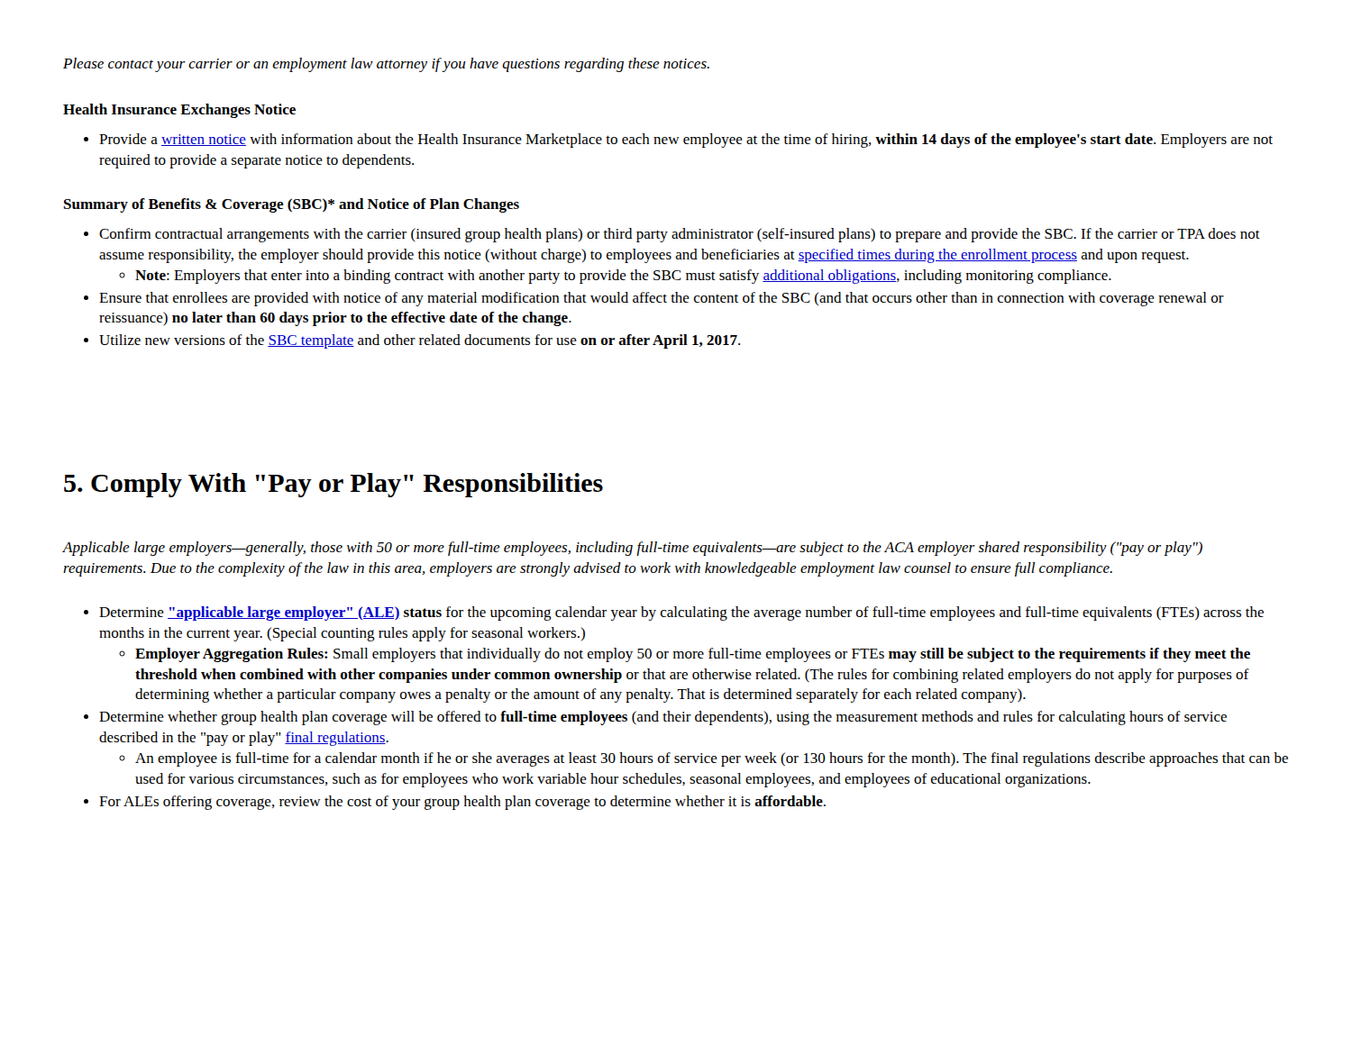Please contact your carrier or an employment law attorney if you have questions regarding these notices.
Health Insurance Exchanges Notice
Provide a written notice with information about the Health Insurance Marketplace to each new employee at the time of hiring, within 14 days of the employee's start date. Employers are not required to provide a separate notice to dependents.
Summary of Benefits & Coverage (SBC)* and Notice of Plan Changes
Confirm contractual arrangements with the carrier (insured group health plans) or third party administrator (self-insured plans) to prepare and provide the SBC. If the carrier or TPA does not assume responsibility, the employer should provide this notice (without charge) to employees and beneficiaries at specified times during the enrollment process and upon request.
Note: Employers that enter into a binding contract with another party to provide the SBC must satisfy additional obligations, including monitoring compliance.
Ensure that enrollees are provided with notice of any material modification that would affect the content of the SBC (and that occurs other than in connection with coverage renewal or reissuance) no later than 60 days prior to the effective date of the change.
Utilize new versions of the SBC template and other related documents for use on or after April 1, 2017.
5. Comply With "Pay or Play" Responsibilities
Applicable large employers—generally, those with 50 or more full-time employees, including full-time equivalents—are subject to the ACA employer shared responsibility ("pay or play") requirements. Due to the complexity of the law in this area, employers are strongly advised to work with knowledgeable employment law counsel to ensure full compliance.
Determine "applicable large employer" (ALE) status for the upcoming calendar year by calculating the average number of full-time employees and full-time equivalents (FTEs) across the months in the current year. (Special counting rules apply for seasonal workers.)
Employer Aggregation Rules: Small employers that individually do not employ 50 or more full-time employees or FTEs may still be subject to the requirements if they meet the threshold when combined with other companies under common ownership or that are otherwise related. (The rules for combining related employers do not apply for purposes of determining whether a particular company owes a penalty or the amount of any penalty. That is determined separately for each related company).
Determine whether group health plan coverage will be offered to full-time employees (and their dependents), using the measurement methods and rules for calculating hours of service described in the "pay or play" final regulations.
An employee is full-time for a calendar month if he or she averages at least 30 hours of service per week (or 130 hours for the month). The final regulations describe approaches that can be used for various circumstances, such as for employees who work variable hour schedules, seasonal employees, and employees of educational organizations.
For ALEs offering coverage, review the cost of your group health plan coverage to determine whether it is affordable.